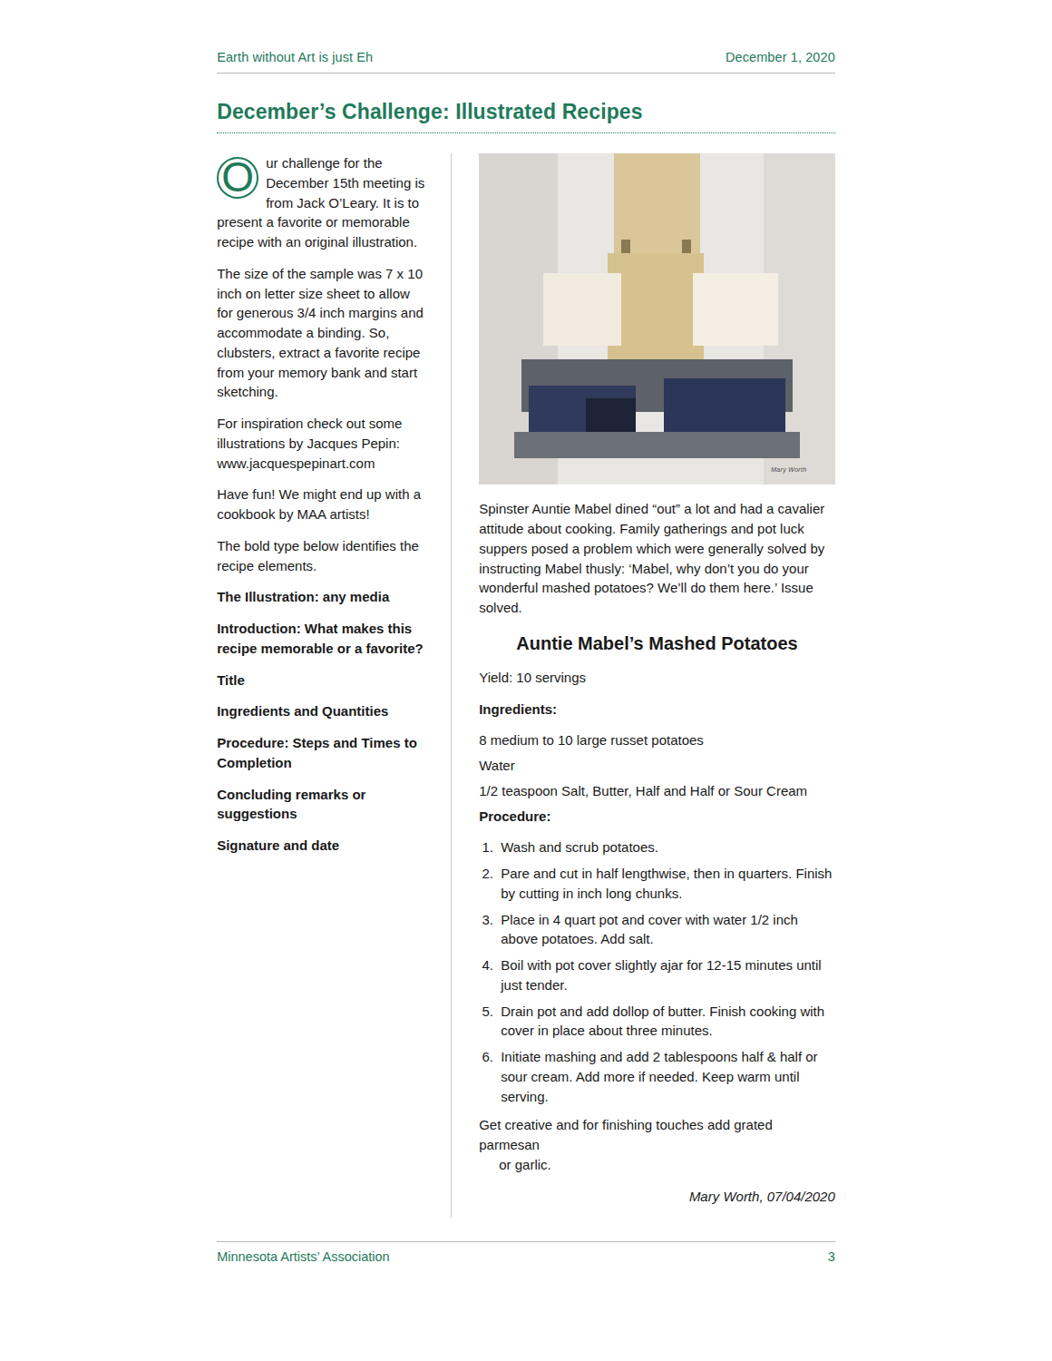Earth without Art is just Eh
December 1, 2020
December’s Challenge: Illustrated Recipes
Our challenge for the December 15th meeting is from Jack O’Leary. It is to present a favorite or memorable recipe with an original illustration.
The size of the sample was 7 x 10 inch on letter size sheet to allow for generous 3/4 inch margins and accommodate a binding. So, clubsters, extract a favorite recipe from your memory bank and start sketching.
For inspiration check out some illustrations by Jacques Pepin: www.jacquespepinart.com
Have fun! We might end up with a cookbook by MAA artists!
The bold type below identifies the recipe elements.
The Illustration: any media
Introduction: What makes this recipe memorable or a favorite?
Title
Ingredients and Quantities
Procedure: Steps and Times to Completion
Concluding remarks or suggestions
Signature and date
Mary Worth
Spinster Auntie Mabel dined “out” a lot and had a cavalier attitude about cooking. Family gatherings and pot luck suppers posed a problem which were generally solved by instructing Mabel thusly: ‘Mabel, why don’t you do your wonderful mashed potatoes? We’ll do them here.’ Issue solved.
Auntie Mabel’s Mashed Potatoes
Yield: 10 servings
Ingredients:
8 medium to 10 large russet potatoes
Water
1/2 teaspoon Salt, Butter, Half and Half or Sour Cream
Procedure:
Wash and scrub potatoes.
Pare and cut in half lengthwise, then in quarters. Finish by cutting in inch long chunks.
Place in 4 quart pot and cover with water 1/2 inch above potatoes. Add salt.
Boil with pot cover slightly ajar for 12-15 minutes until just tender.
Drain pot and add dollop of butter. Finish cooking with cover in place about three minutes.
Initiate mashing and add 2 tablespoons half & half or sour cream. Add more if needed. Keep warm until serving.
Get creative and for finishing touches add grated parmesan or garlic.
Mary Worth, 07/04/2020
Minnesota Artists’ Association
3